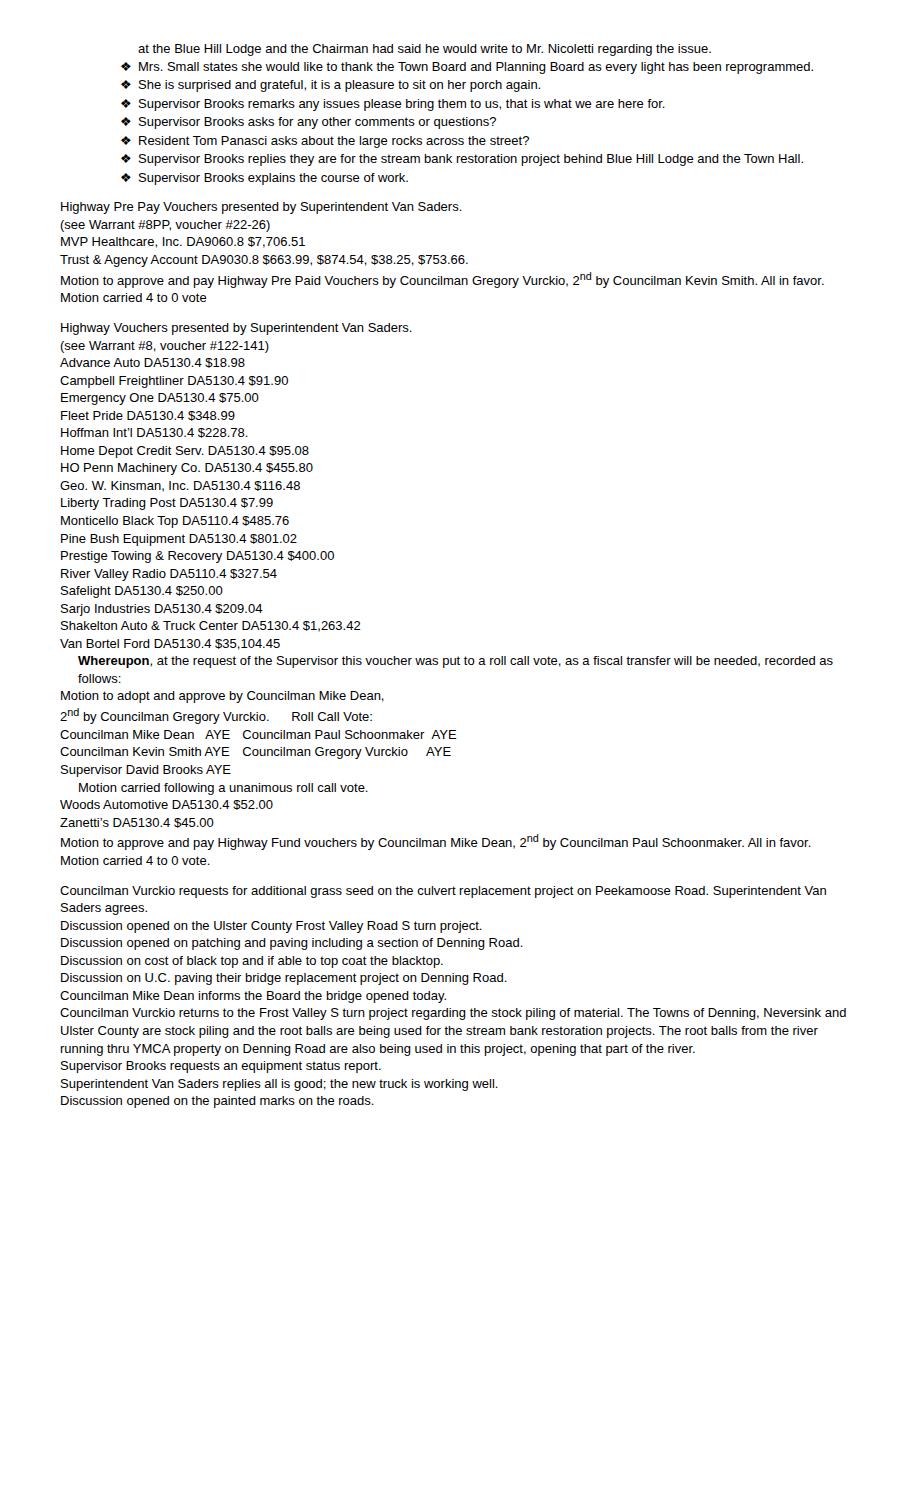at the Blue Hill Lodge and the Chairman had said he would write to Mr. Nicoletti regarding the issue.
Mrs. Small states she would like to thank the Town Board and Planning Board as every light has been reprogrammed.
She is surprised and grateful, it is a pleasure to sit on her porch again.
Supervisor Brooks remarks any issues please bring them to us, that is what we are here for.
Supervisor Brooks asks for any other comments or questions?
Resident Tom Panasci asks about the large rocks across the street?
Supervisor Brooks replies they are for the stream bank restoration project behind Blue Hill Lodge and the Town Hall.
Supervisor Brooks explains the course of work.
Highway Pre Pay Vouchers presented by Superintendent Van Saders.
(see Warrant #8PP, voucher #22-26)
MVP Healthcare, Inc. DA9060.8 $7,706.51
Trust & Agency Account DA9030.8 $663.99, $874.54, $38.25, $753.66.
Motion to approve and pay Highway Pre Paid Vouchers by Councilman Gregory Vurckio, 2nd by Councilman Kevin Smith. All in favor. Motion carried 4 to 0 vote
Highway Vouchers presented by Superintendent Van Saders.
(see Warrant #8, voucher #122-141)
Advance Auto DA5130.4 $18.98
Campbell Freightliner DA5130.4 $91.90
Emergency One DA5130.4 $75.00
Fleet Pride DA5130.4 $348.99
Hoffman Int’l DA5130.4 $228.78.
Home Depot Credit Serv. DA5130.4 $95.08
HO Penn Machinery Co. DA5130.4 $455.80
Geo. W. Kinsman, Inc. DA5130.4 $116.48
Liberty Trading Post DA5130.4 $7.99
Monticello Black Top DA5110.4 $485.76
Pine Bush Equipment DA5130.4 $801.02
Prestige Towing & Recovery DA5130.4 $400.00
River Valley Radio DA5110.4 $327.54
Safelight DA5130.4 $250.00
Sarjo Industries DA5130.4 $209.04
Shakelton Auto & Truck Center DA5130.4 $1,263.42
Van Bortel Ford DA5130.4 $35,104.45
Whereupon, at the request of the Supervisor this voucher was put to a roll call vote, as a fiscal transfer will be needed, recorded as follows:
Motion to adopt and approve by Councilman Mike Dean,
2nd by Councilman Gregory Vurckio. Roll Call Vote:
| Councilman Mike Dean AYE | Councilman Paul Schoonmaker AYE |
| Councilman Kevin Smith AYE | Councilman Gregory Vurckio AYE |
| Supervisor David Brooks AYE |
Motion carried following a unanimous roll call vote.
Woods Automotive DA5130.4 $52.00
Zanetti’s DA5130.4 $45.00
Motion to approve and pay Highway Fund vouchers by Councilman Mike Dean, 2nd by Councilman Paul Schoonmaker. All in favor. Motion carried 4 to 0 vote.
Councilman Vurckio requests for additional grass seed on the culvert replacement project on Peekamoose Road. Superintendent Van Saders agrees.
Discussion opened on the Ulster County Frost Valley Road S turn project.
Discussion opened on patching and paving including a section of Denning Road.
Discussion on cost of black top and if able to top coat the blacktop.
Discussion on U.C. paving their bridge replacement project on Denning Road.
Councilman Mike Dean informs the Board the bridge opened today.
Councilman Vurckio returns to the Frost Valley S turn project regarding the stock piling of material. The Towns of Denning, Neversink and Ulster County are stock piling and the root balls are being used for the stream bank restoration projects. The root balls from the river running thru YMCA property on Denning Road are also being used in this project, opening that part of the river.
Supervisor Brooks requests an equipment status report.
Superintendent Van Saders replies all is good; the new truck is working well.
Discussion opened on the painted marks on the roads.